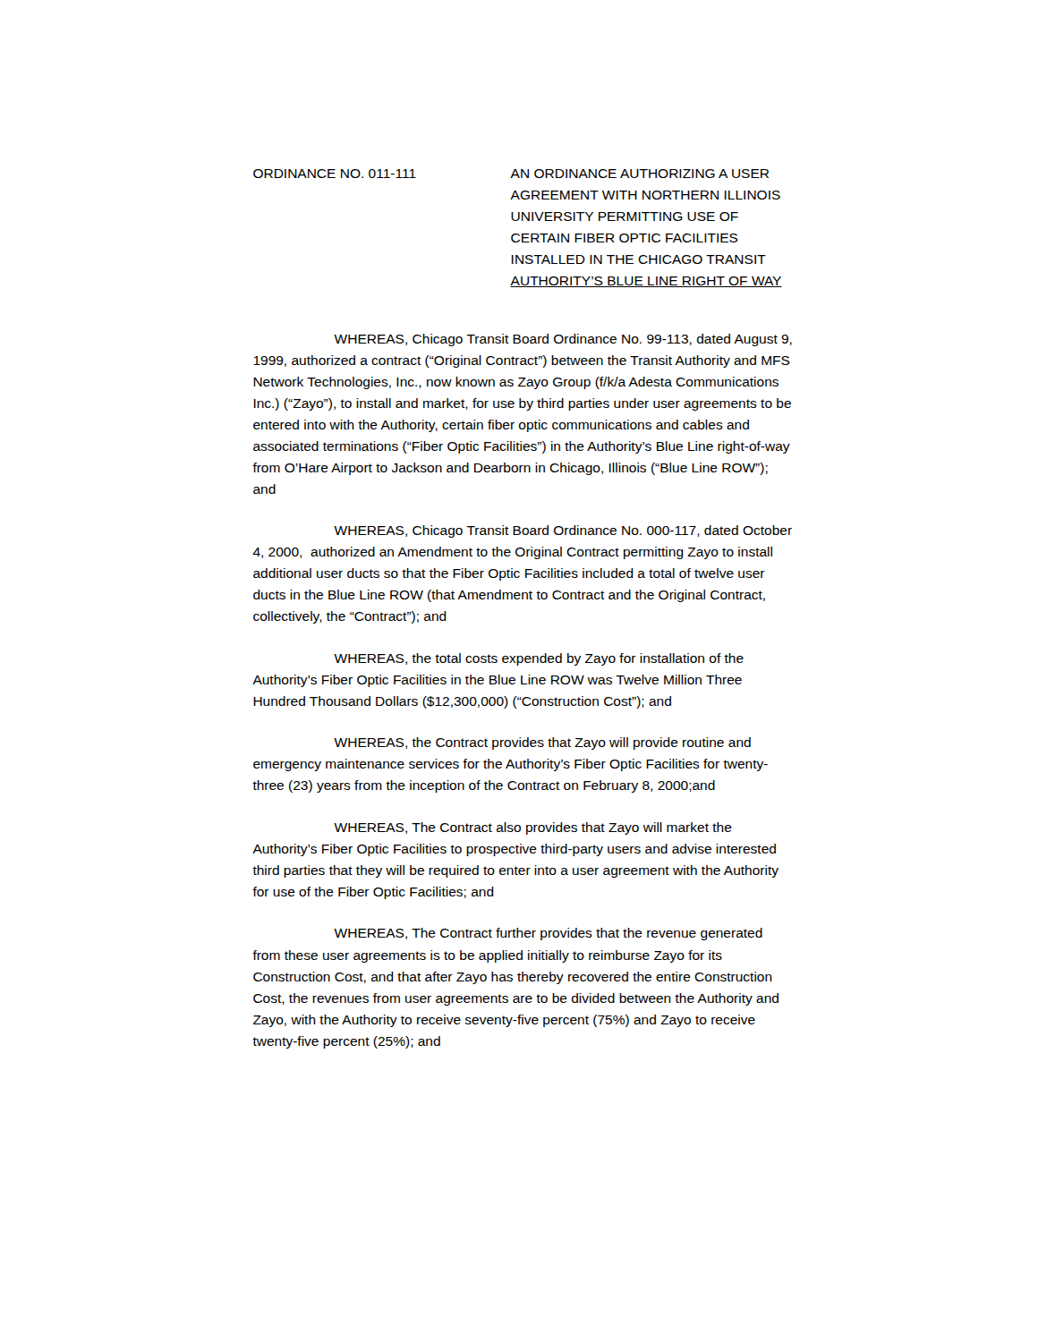ORDINANCE NO. 011-111
AN ORDINANCE AUTHORIZING A USER AGREEMENT WITH NORTHERN ILLINOIS UNIVERSITY PERMITTING USE OF CERTAIN FIBER OPTIC FACILITIES INSTALLED IN THE CHICAGO TRANSIT AUTHORITY’S BLUE LINE RIGHT OF WAY
WHEREAS, Chicago Transit Board Ordinance No. 99-113, dated August 9, 1999, authorized a contract (“Original Contract”) between the Transit Authority and MFS Network Technologies, Inc., now known as Zayo Group (f/k/a Adesta Communications Inc.) (“Zayo”), to install and market, for use by third parties under user agreements to be entered into with the Authority, certain fiber optic communications and cables and associated terminations (“Fiber Optic Facilities”) in the Authority’s Blue Line right-of-way from O’Hare Airport to Jackson and Dearborn in Chicago, Illinois (“Blue Line ROW”); and
WHEREAS, Chicago Transit Board Ordinance No. 000-117, dated October 4, 2000, authorized an Amendment to the Original Contract permitting Zayo to install additional user ducts so that the Fiber Optic Facilities included a total of twelve user ducts in the Blue Line ROW (that Amendment to Contract and the Original Contract, collectively, the “Contract”); and
WHEREAS, the total costs expended by Zayo for installation of the Authority’s Fiber Optic Facilities in the Blue Line ROW was Twelve Million Three Hundred Thousand Dollars ($12,300,000) (“Construction Cost”); and
WHEREAS, the Contract provides that Zayo will provide routine and emergency maintenance services for the Authority’s Fiber Optic Facilities for twenty-three (23) years from the inception of the Contract on February 8, 2000;and
WHEREAS, The Contract also provides that Zayo will market the Authority’s Fiber Optic Facilities to prospective third-party users and advise interested third parties that they will be required to enter into a user agreement with the Authority for use of the Fiber Optic Facilities; and
WHEREAS, The Contract further provides that the revenue generated from these user agreements is to be applied initially to reimburse Zayo for its Construction Cost, and that after Zayo has thereby recovered the entire Construction Cost, the revenues from user agreements are to be divided between the Authority and Zayo, with the Authority to receive seventy-five percent (75%) and Zayo to receive twenty-five percent (25%); and